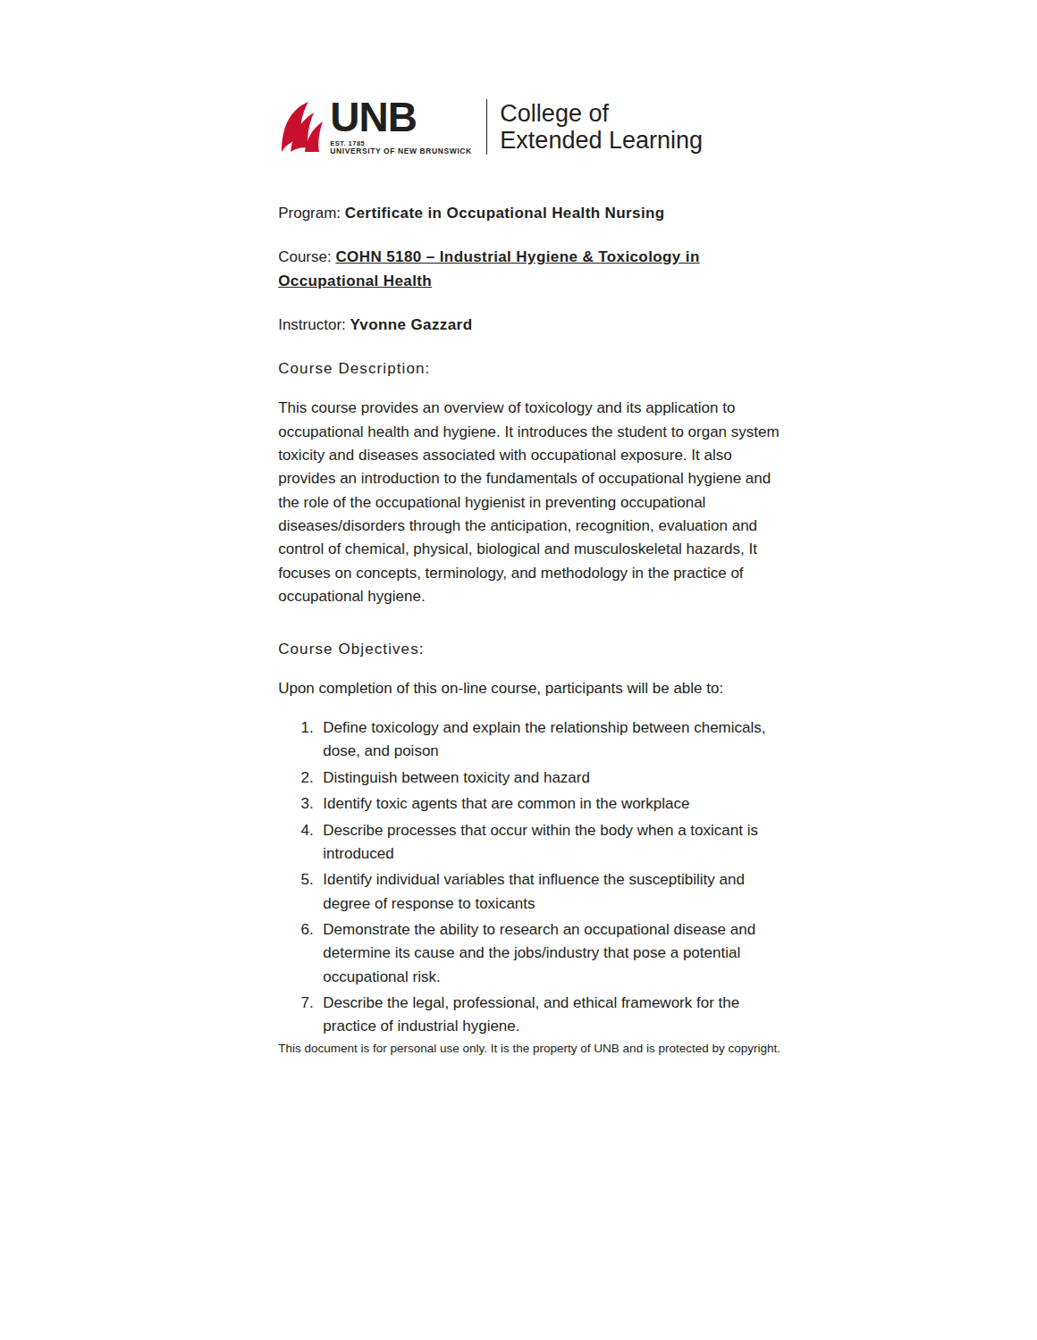UNB EST. 1785 UNIVERSITY OF NEW BRUNSWICK
College of
Extended Learning
Program: Certificate in Occupational Health Nursing
Course: COHN 5180 – Industrial Hygiene & Toxicology in Occupational Health
Instructor: Yvonne Gazzard
Course Description:
This course provides an overview of toxicology and its application to occupational health and hygiene. It introduces the student to organ system toxicity and diseases associated with occupational exposure. It also provides an introduction to the fundamentals of occupational hygiene and the role of the occupational hygienist in preventing occupational diseases/disorders through the anticipation, recognition, evaluation and control of chemical, physical, biological and musculoskeletal hazards, It focuses on concepts, terminology, and methodology in the practice of occupational hygiene.
Course Objectives:
Upon completion of this on-line course, participants will be able to:
Define toxicology and explain the relationship between chemicals, dose, and poison
Distinguish between toxicity and hazard
Identify toxic agents that are common in the workplace
Describe processes that occur within the body when a toxicant is introduced
Identify individual variables that influence the susceptibility and degree of response to toxicants
Demonstrate the ability to research an occupational disease and determine its cause and the jobs/industry that pose a potential occupational risk.
Describe the legal, professional, and ethical framework for the practice of industrial hygiene.
This document is for personal use only. It is the property of UNB and is protected by copyright.